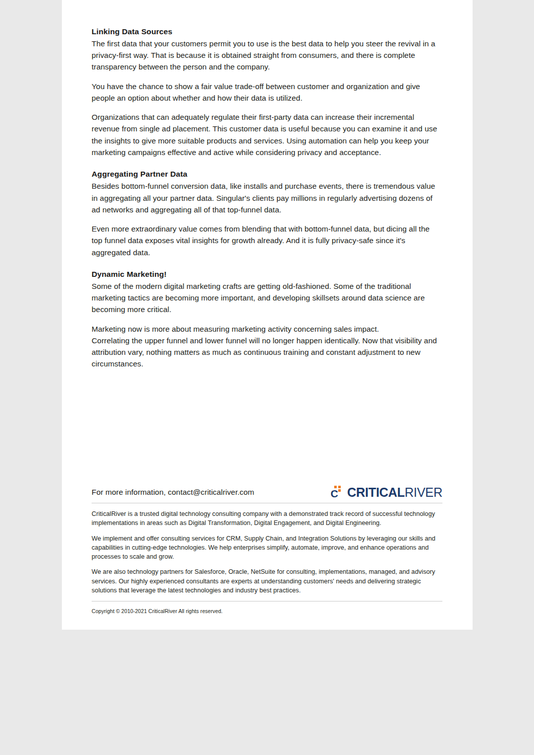Linking Data Sources
The first data that your customers permit you to use is the best data to help you steer the revival in a privacy-first way. That is because it is obtained straight from consumers, and there is complete transparency between the person and the company.
You have the chance to show a fair value trade-off between customer and organization and give people an option about whether and how their data is utilized.
Organizations that can adequately regulate their first-party data can increase their incremental revenue from single ad placement. This customer data is useful because you can examine it and use the insights to give more suitable products and services. Using automation can help you keep your marketing campaigns effective and active while considering privacy and acceptance.
Aggregating Partner Data
Besides bottom-funnel conversion data, like installs and purchase events, there is tremendous value in aggregating all your partner data. Singular's clients pay millions in regularly advertising dozens of ad networks and aggregating all of that top-funnel data.
Even more extraordinary value comes from blending that with bottom-funnel data, but dicing all the top funnel data exposes vital insights for growth already. And it is fully privacy-safe since it's aggregated data.
Dynamic Marketing!
Some of the modern digital marketing crafts are getting old-fashioned. Some of the traditional marketing tactics are becoming more important, and developing skillsets around data science are becoming more critical.
Marketing now is more about measuring marketing activity concerning sales impact.
Correlating the upper funnel and lower funnel will no longer happen identically. Now that visibility and attribution vary, nothing matters as much as continuous training and constant adjustment to new circumstances.
For more information, contact@criticalriver.com
C
CRITICAL RIVER
CriticalRiver is a trusted digital technology consulting company with a demonstrated track record of successful technology implementations in areas such as Digital Transformation, Digital Engagement, and Digital Engineering.
We implement and offer consulting services for CRM, Supply Chain, and Integration Solutions by leveraging our skills and capabilities in cutting-edge technologies. We help enterprises simplify, automate, improve, and enhance operations and processes to scale and grow.
We are also technology partners for Salesforce, Oracle, NetSuite for consulting, implementations, managed, and advisory services. Our highly experienced consultants are experts at understanding customers' needs and delivering strategic solutions that leverage the latest technologies and industry best practices.
Copyright © 2010-2021 CriticalRiver All rights reserved.